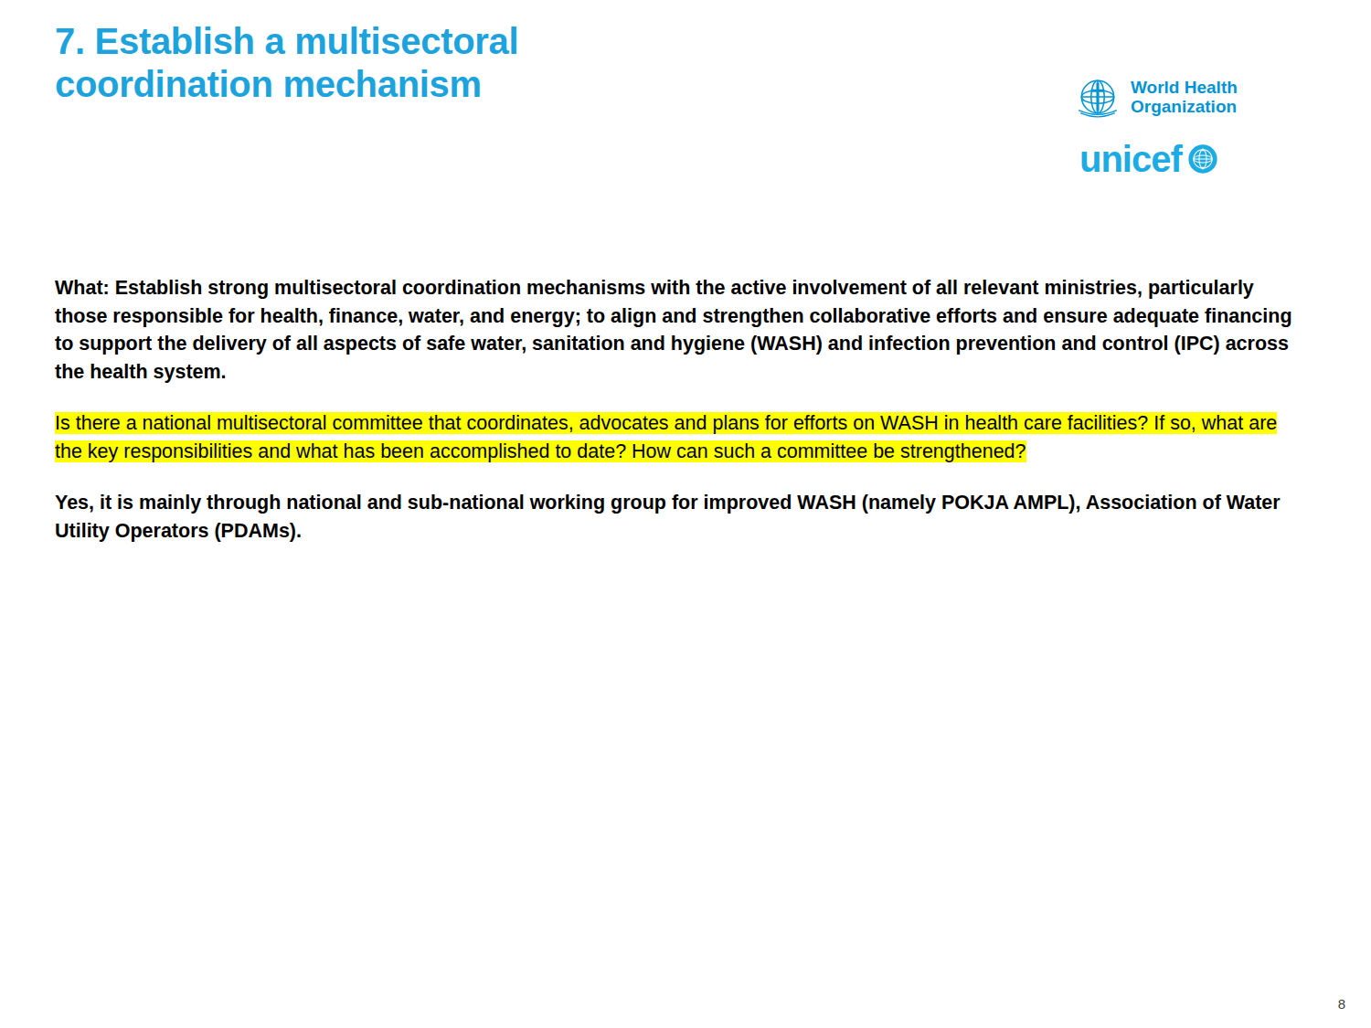7. Establish a multisectoral
coordination mechanism
World Health
Organization
unicef
What: Establish strong multisectoral coordination mechanisms with the active involvement of all relevant ministries, particularly those responsible for health, finance, water, and energy; to align and strengthen collaborative efforts and ensure adequate financing to support the delivery of all aspects of safe water, sanitation and hygiene (WASH) and infection prevention and control (IPC) across the health system.
Is there a national multisectoral committee that coordinates, advocates and plans for efforts on WASH in health care facilities? If so, what are the key responsibilities and what has been accomplished to date? How can such a committee be strengthened?
Yes, it is mainly through national and sub-national working group for improved WASH (namely POKJA AMPL), Association of Water Utility Operators (PDAMs).
8